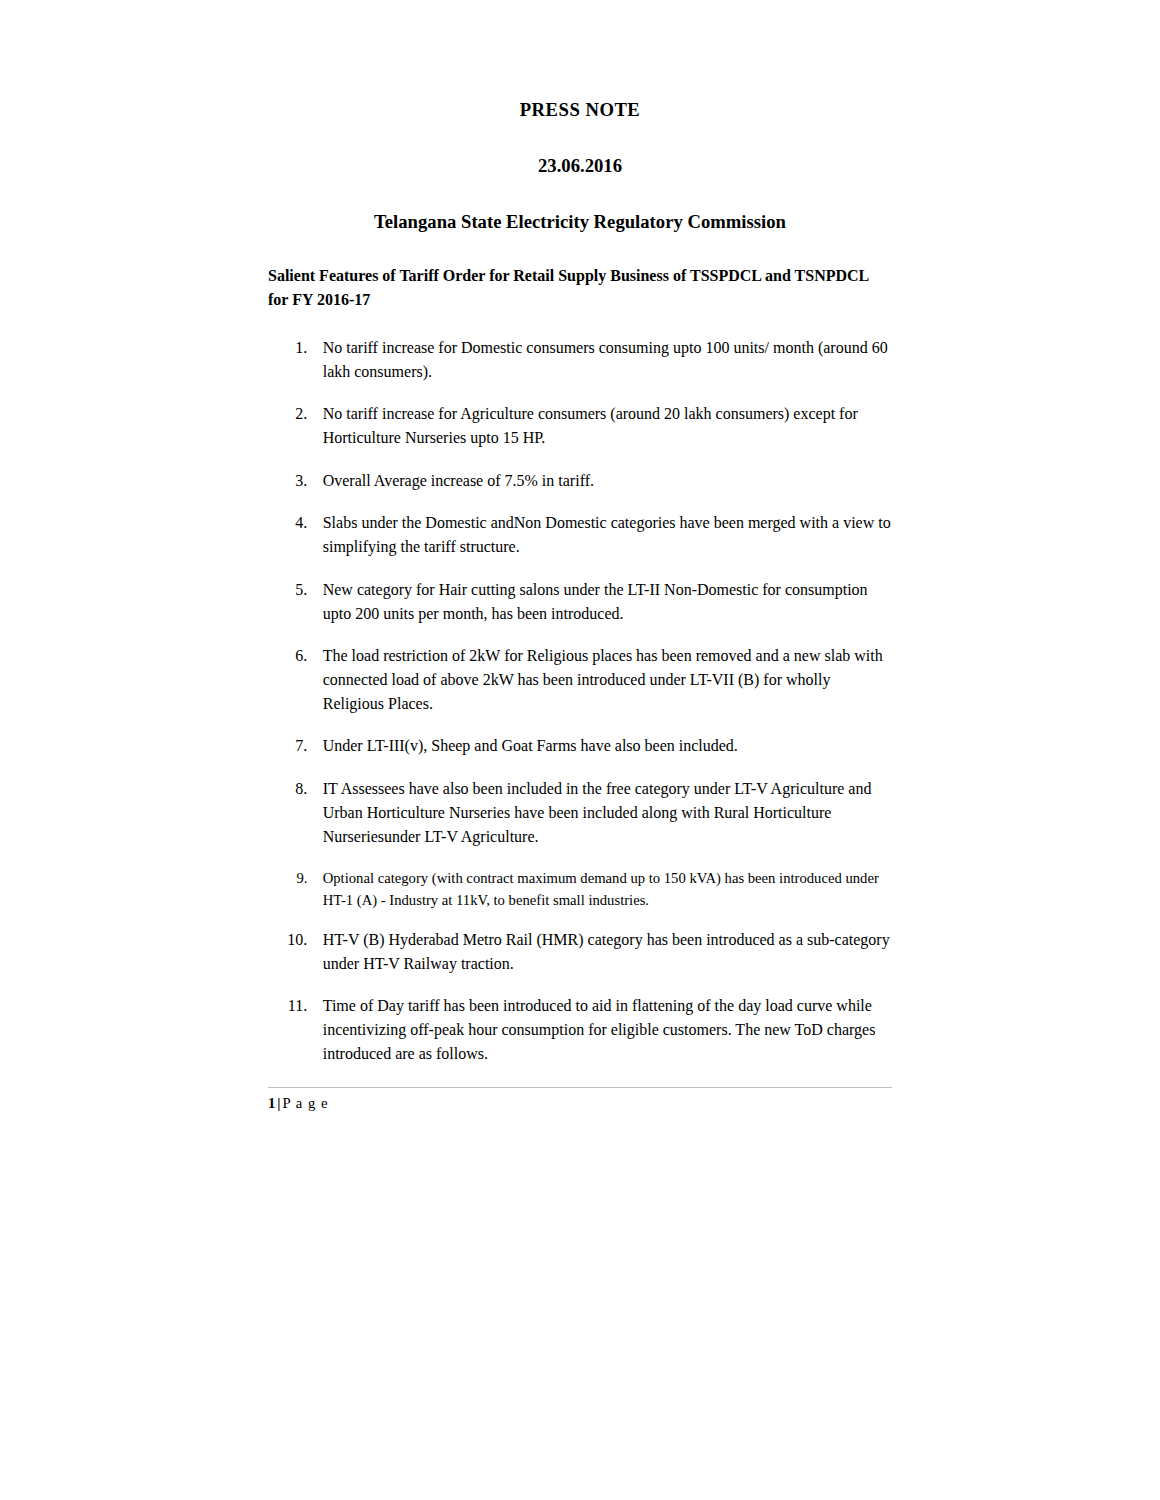PRESS NOTE
23.06.2016
Telangana State Electricity Regulatory Commission
Salient Features of Tariff Order for Retail Supply Business of TSSPDCL and TSNPDCL for FY 2016-17
No tariff increase for Domestic consumers consuming upto 100 units/ month (around 60 lakh consumers).
No tariff increase for Agriculture consumers (around 20 lakh consumers) except for Horticulture Nurseries upto 15 HP.
Overall Average increase of 7.5% in tariff.
Slabs under the Domestic andNon Domestic categories have been merged with a view to simplifying the tariff structure.
New category for Hair cutting salons under the LT-II Non-Domestic for consumption upto 200 units per month, has been introduced.
The load restriction of 2kW for Religious places has been removed and a new slab with connected load of above 2kW has been introduced under LT-VII (B) for wholly Religious Places.
Under LT-III(v), Sheep and Goat Farms have also been included.
IT Assessees have also been included in the free category under LT-V Agriculture and Urban Horticulture Nurseries have been included along with Rural Horticulture Nurseriesunder LT-V Agriculture.
Optional category (with contract maximum demand up to 150 kVA) has been introduced under HT-1 (A) - Industry at 11kV, to benefit small industries.
HT-V (B) Hyderabad Metro Rail (HMR) category has been introduced as a sub-category under HT-V Railway traction.
Time of Day tariff has been introduced to aid in flattening of the day load curve while incentivizing off-peak hour consumption for eligible customers. The new ToD charges introduced are as follows.
1|P a g e